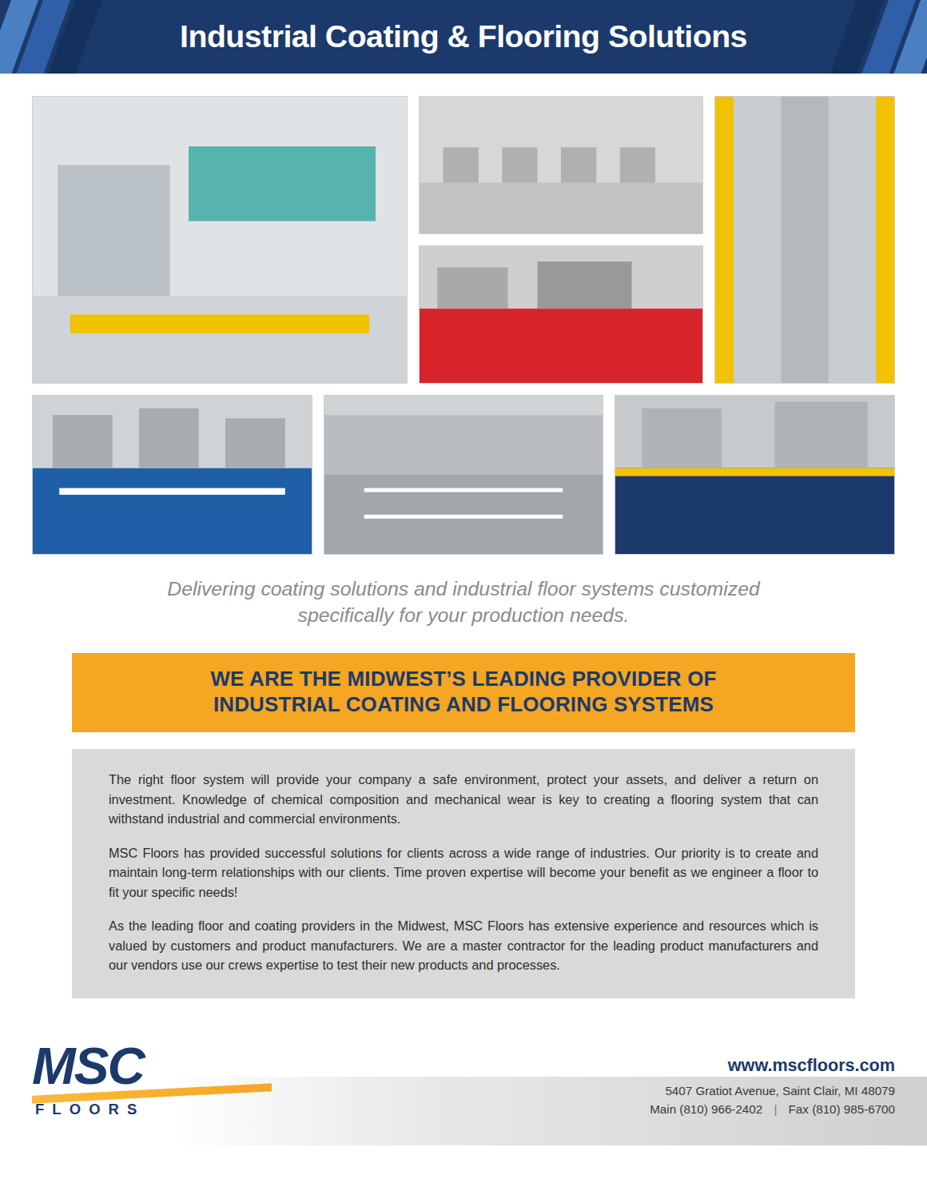Industrial Coating & Flooring Solutions
Delivering coating solutions and industrial floor systems customized specifically for your production needs.
WE ARE THE MIDWEST’S LEADING PROVIDER OF
INDUSTRIAL COATING AND FLOORING SYSTEMS
The right floor system will provide your company a safe environment, protect your assets, and deliver a return on investment. Knowledge of chemical composition and mechanical wear is key to creating a flooring system that can withstand industrial and commercial environments.
MSC Floors has provided successful solutions for clients across a wide range of industries. Our priority is to create and maintain long-term relationships with our clients. Time proven expertise will become your benefit as we engineer a floor to fit your specific needs!
As the leading floor and coating providers in the Midwest, MSC Floors has extensive experience and resources which is valued by customers and product manufacturers. We are a master contractor for the leading product manufacturers and our vendors use our crews expertise to test their new products and processes.
MSC
FLOORS
www.mscfloors.com
5407 Gratiot Avenue, Saint Clair, MI 48079
Main (810) 966-2402 | Fax (810) 985-6700